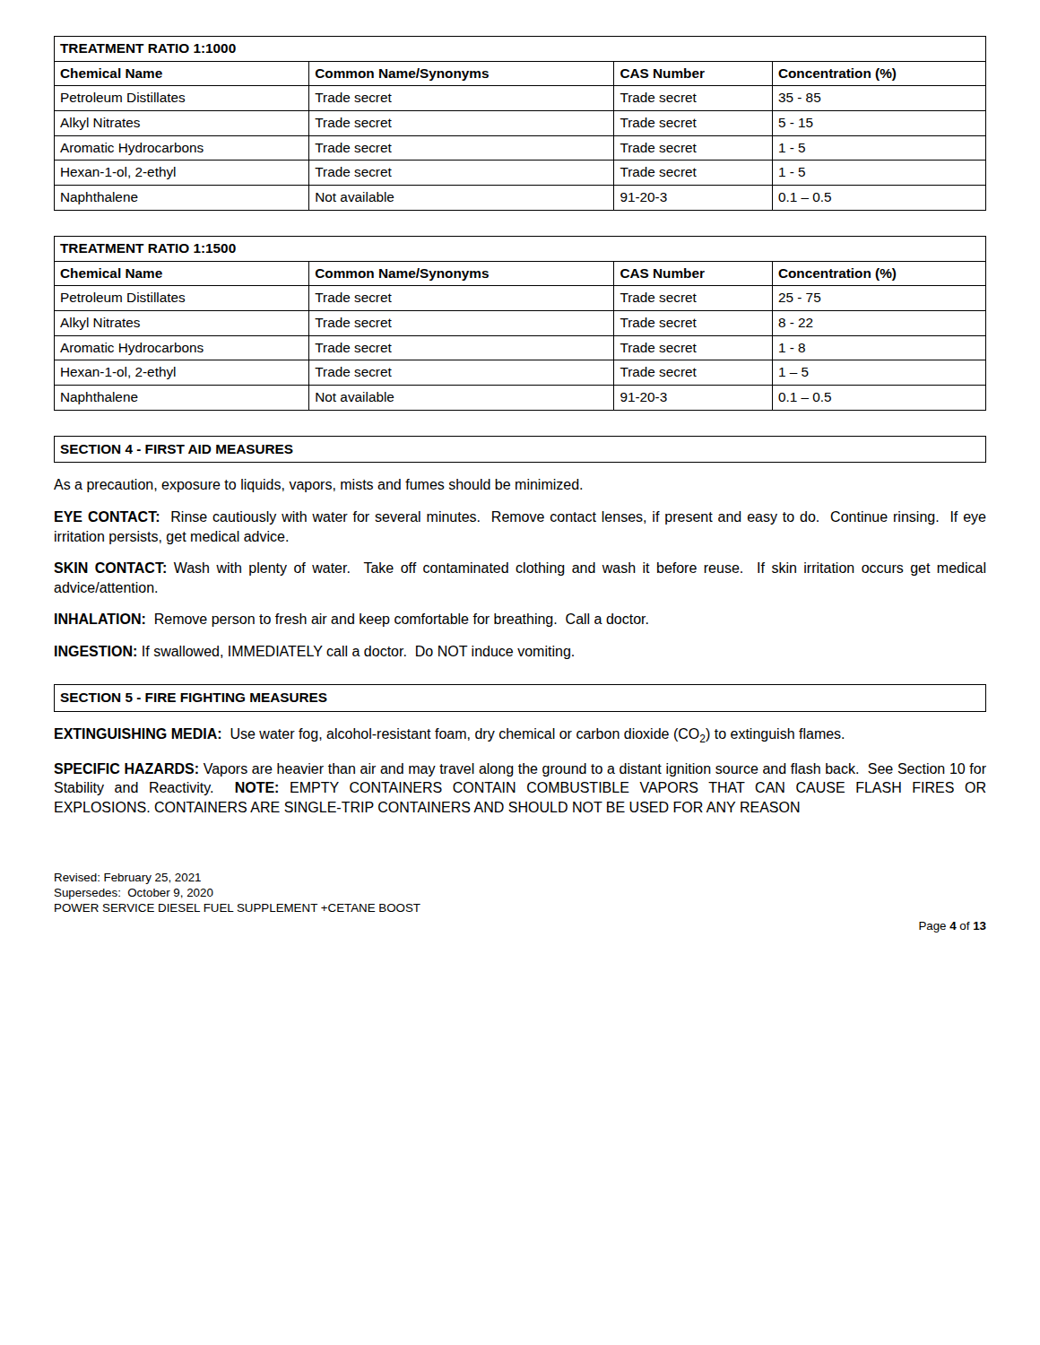| TREATMENT RATIO 1:1000 |
| Chemical Name | Common Name/Synonyms | CAS Number | Concentration (%) |
| Petroleum Distillates | Trade secret | Trade secret | 35 - 85 |
| Alkyl Nitrates | Trade secret | Trade secret | 5 - 15 |
| Aromatic Hydrocarbons | Trade secret | Trade secret | 1 - 5 |
| Hexan-1-ol, 2-ethyl | Trade secret | Trade secret | 1 - 5 |
| Naphthalene | Not available | 91-20-3 | 0.1 – 0.5 |
| TREATMENT RATIO 1:1500 |
| Chemical Name | Common Name/Synonyms | CAS Number | Concentration (%) |
| Petroleum Distillates | Trade secret | Trade secret | 25 - 75 |
| Alkyl Nitrates | Trade secret | Trade secret | 8 - 22 |
| Aromatic Hydrocarbons | Trade secret | Trade secret | 1 - 8 |
| Hexan-1-ol, 2-ethyl | Trade secret | Trade secret | 1 – 5 |
| Naphthalene | Not available | 91-20-3 | 0.1 – 0.5 |
SECTION 4 - FIRST AID MEASURES
As a precaution, exposure to liquids, vapors, mists and fumes should be minimized.
EYE CONTACT: Rinse cautiously with water for several minutes. Remove contact lenses, if present and easy to do. Continue rinsing. If eye irritation persists, get medical advice.
SKIN CONTACT: Wash with plenty of water. Take off contaminated clothing and wash it before reuse. If skin irritation occurs get medical advice/attention.
INHALATION: Remove person to fresh air and keep comfortable for breathing. Call a doctor.
INGESTION: If swallowed, IMMEDIATELY call a doctor. Do NOT induce vomiting.
SECTION 5 - FIRE FIGHTING MEASURES
EXTINGUISHING MEDIA: Use water fog, alcohol-resistant foam, dry chemical or carbon dioxide (CO2) to extinguish flames.
SPECIFIC HAZARDS: Vapors are heavier than air and may travel along the ground to a distant ignition source and flash back. See Section 10 for Stability and Reactivity. NOTE: EMPTY CONTAINERS CONTAIN COMBUSTIBLE VAPORS THAT CAN CAUSE FLASH FIRES OR EXPLOSIONS. CONTAINERS ARE SINGLE-TRIP CONTAINERS AND SHOULD NOT BE USED FOR ANY REASON
Revised: February 25, 2021
Supersedes: October 9, 2020
POWER SERVICE DIESEL FUEL SUPPLEMENT +CETANE BOOST
Page 4 of 13